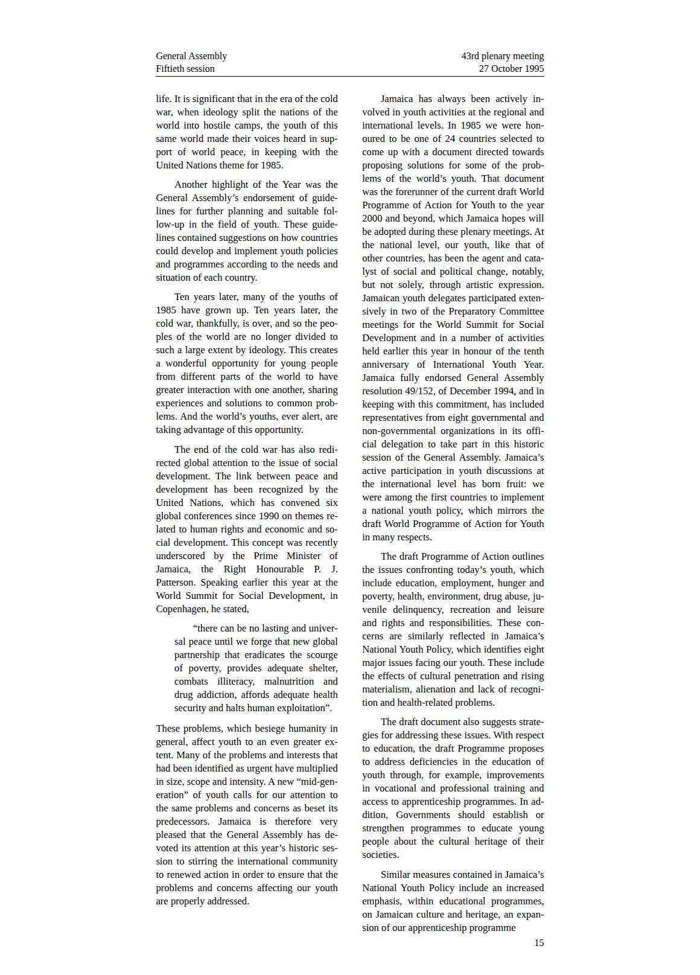| General Assembly | 43rd plenary meeting |
| Fiftieth session | 27 October 1995 |
life. It is significant that in the era of the cold war, when ideology split the nations of the world into hostile camps, the youth of this same world made their voices heard in support of world peace, in keeping with the United Nations theme for 1985.
Another highlight of the Year was the General Assembly’s endorsement of guidelines for further planning and suitable follow-up in the field of youth. These guidelines contained suggestions on how countries could develop and implement youth policies and programmes according to the needs and situation of each country.
Ten years later, many of the youths of 1985 have grown up. Ten years later, the cold war, thankfully, is over, and so the peoples of the world are no longer divided to such a large extent by ideology. This creates a wonderful opportunity for young people from different parts of the world to have greater interaction with one another, sharing experiences and solutions to common problems. And the world’s youths, ever alert, are taking advantage of this opportunity.
The end of the cold war has also redirected global attention to the issue of social development. The link between peace and development has been recognized by the United Nations, which has convened six global conferences since 1990 on themes related to human rights and economic and social development. This concept was recently underscored by the Prime Minister of Jamaica, the Right Honourable P. J. Patterson. Speaking earlier this year at the World Summit for Social Development, in Copenhagen, he stated,
“there can be no lasting and universal peace until we forge that new global partnership that eradicates the scourge of poverty, provides adequate shelter, combats illiteracy, malnutrition and drug addiction, affords adequate health security and halts human exploitation”.
These problems, which besiege humanity in general, affect youth to an even greater extent. Many of the problems and interests that had been identified as urgent have multiplied in size, scope and intensity. A new “mid-generation” of youth calls for our attention to the same problems and concerns as beset its predecessors. Jamaica is therefore very pleased that the General Assembly has devoted its attention at this year’s historic session to stirring the international community to renewed action in order to ensure that the problems and concerns affecting our youth are properly addressed.
Jamaica has always been actively involved in youth activities at the regional and international levels. In 1985 we were honoured to be one of 24 countries selected to come up with a document directed towards proposing solutions for some of the problems of the world’s youth. That document was the forerunner of the current draft World Programme of Action for Youth to the year 2000 and beyond, which Jamaica hopes will be adopted during these plenary meetings. At the national level, our youth, like that of other countries, has been the agent and catalyst of social and political change, notably, but not solely, through artistic expression. Jamaican youth delegates participated extensively in two of the Preparatory Committee meetings for the World Summit for Social Development and in a number of activities held earlier this year in honour of the tenth anniversary of International Youth Year. Jamaica fully endorsed General Assembly resolution 49/152, of December 1994, and in keeping with this commitment, has included representatives from eight governmental and non-governmental organizations in its official delegation to take part in this historic session of the General Assembly. Jamaica’s active participation in youth discussions at the international level has born fruit: we were among the first countries to implement a national youth policy, which mirrors the draft World Programme of Action for Youth in many respects.
The draft Programme of Action outlines the issues confronting today’s youth, which include education, employment, hunger and poverty, health, environment, drug abuse, juvenile delinquency, recreation and leisure and rights and responsibilities. These concerns are similarly reflected in Jamaica’s National Youth Policy, which identifies eight major issues facing our youth. These include the effects of cultural penetration and rising materialism, alienation and lack of recognition and health-related problems.
The draft document also suggests strategies for addressing these issues. With respect to education, the draft Programme proposes to address deficiencies in the education of youth through, for example, improvements in vocational and professional training and access to apprenticeship programmes. In addition, Governments should establish or strengthen programmes to educate young people about the cultural heritage of their societies.
Similar measures contained in Jamaica’s National Youth Policy include an increased emphasis, within educational programmes, on Jamaican culture and heritage, an expansion of our apprenticeship programme
15